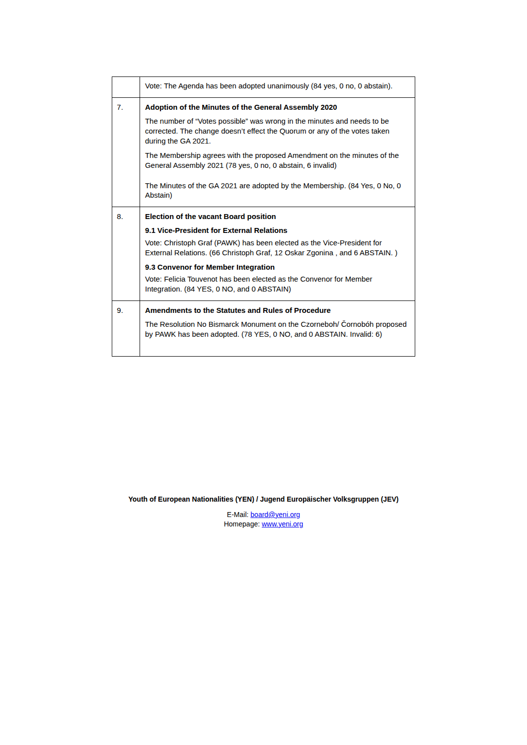| | Vote: The Agenda has been adopted unanimously (84 yes, 0 no, 0 abstain). |
| 7. | Adoption of the Minutes of the General Assembly 2020 The number of “Votes possible” was wrong in the minutes and needs to be corrected. The change doesn’t effect the Quorum or any of the votes taken during the GA 2021. The Membership agrees with the proposed Amendment on the minutes of the General Assembly 2021 (78 yes, 0 no, 0 abstain, 6 invalid) The Minutes of the GA 2021 are adopted by the Membership. (84 Yes, 0 No, 0 Abstain) |
| 8. | Election of the vacant Board position 9.1 Vice-President for External Relations Vote: Christoph Graf (PAWK) has been elected as the Vice-President for External Relations. (66 Christoph Graf, 12 Oskar Zgonina , and 6 ABSTAIN. ) 9.3 Convenor for Member Integration Vote: Felicia Touvenot has been elected as the Convenor for Member Integration. (84 YES, 0 NO, and 0 ABSTAIN) |
| 9. | Amendments to the Statutes and Rules of Procedure The Resolution No Bismarck Monument on the Czorneboh/ Čornobóh proposed by PAWK has been adopted. (78 YES, 0 NO, and 0 ABSTAIN. Invalid: 6) |
Youth of European Nationalities (YEN) / Jugend Europäischer Volksgruppen (JEV)
E-Mail: board@yeni.org
Homepage: www.yeni.org